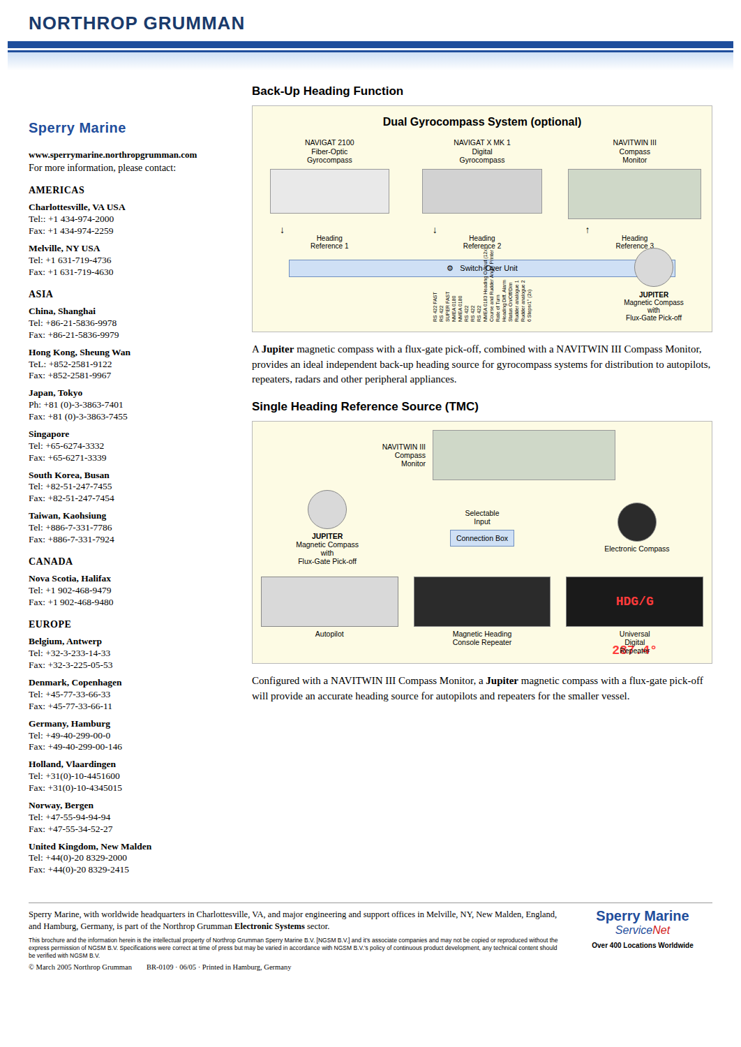NORTHROP GRUMMAN
Sperry Marine
www.sperrymarine.northropgrumman.com
For more information, please contact:
AMERICAS
Charlottesville, VA USA
Tel:: +1 434-974-2000
Fax: +1 434-974-2259
Melville, NY USA
Tel: +1 631-719-4736
Fax: +1 631-719-4630
ASIA
China, Shanghai
Tel: +86-21-5836-9978
Fax: +86-21-5836-9979
Hong Kong, Sheung Wan
TeL: +852-2581-9122
Fax: +852-2581-9967
Japan, Tokyo
Ph: +81 (0)-3-3863-7401
Fax: +81 (0)-3-3863-7455
Singapore
Tel: +65-6274-3332
Fax: +65-6271-3339
South Korea, Busan
Tel: +82-51-247-7455
Fax: +82-51-247-7454
Taiwan, Kaohsiung
Tel: +886-7-331-7786
Fax: +886-7-331-7924
CANADA
Nova Scotia, Halifax
Tel: +1 902-468-9479
Fax: +1 902-468-9480
EUROPE
Belgium, Antwerp
Tel: +32-3-233-14-33
Fax: +32-3-225-05-53
Denmark, Copenhagen
Tel: +45-77-33-66-33
Fax: +45-77-33-66-11
Germany, Hamburg
Tel: +49-40-299-00-0
Fax: +49-40-299-00-146
Holland, Vlaardingen
Tel: +31(0)-10-4451600
Fax: +31(0)-10-4345015
Norway, Bergen
Tel: +47-55-94-94-94
Fax: +47-55-34-52-27
United Kingdom, New Malden
Tel: +44(0)-20 8329-2000
Fax: +44(0)-20 8329-2415
Back-Up Heading Function
Dual Gyrocompass System (optional)
NAVIGAT 2100
Fiber-Optic
Gyrocompass
NAVIGAT X MK 1
Digital
Gyrocompass
NAVITWIN III
Compass
Monitor
↓
Heading
Reference 1
↓
Heading
Reference 2
↑
Heading
Reference 3
⚙ Switch-Over Unit
RS 422 FAST RS 422 SUPER FAST NMEA 0180 NMEA 0180 RS 422 RS 422 RS 422 NMEA 0183 Heading Output (12x) Course and Rudder Angle Printer Rate of Turn Heading Diff. Alarm Status On/Off/Dim Rudder analogue 1 Rudder analogue 2 6 Steps/1° (2x)
JUPITER
Magnetic Compass
with
Flux-Gate Pick-off
A Jupiter magnetic compass with a flux-gate pick-off, combined with a NAVITWIN III Compass Monitor, provides an ideal independent back-up heading source for gyrocompass systems for distribution to autopilots, repeaters, radars and other peripheral appliances.
Single Heading Reference Source (TMC)
NAVITWIN III
Compass
Monitor
JUPITER
Magnetic Compass
with
Flux-Gate Pick-off
Selectable
Input
Connection Box
Electronic Compass
Autopilot
Magnetic Heading
Console Repeater
HDG/G
287.4°
Universal
Digital
Repeater
Configured with a NAVITWIN III Compass Monitor, a Jupiter magnetic compass with a flux-gate pick-off will provide an accurate heading source for autopilots and repeaters for the smaller vessel.
Sperry Marine, with worldwide headquarters in Charlottesville, VA, and major engineering and support offices in Melville, NY, New Malden, England, and Hamburg, Germany, is part of the Northrop Grumman Electronic Systems sector.
This brochure and the information herein is the intellectual property of Northrop Grumman Sperry Marine B.V. [NGSM B.V.] and it’s associate companies and may not be copied or reproduced without the express permission of NGSM B.V. Specifications were correct at time of press but may be varied in accordance with NGSM B.V.’s policy of continuous product development, any technical content should be verified with NGSM B.V.
© March 2005 Northrop Grumman BR-0109 · 06/05 · Printed in Hamburg, Germany
Sperry Marine
ServiceNet
Over 400 Locations Worldwide